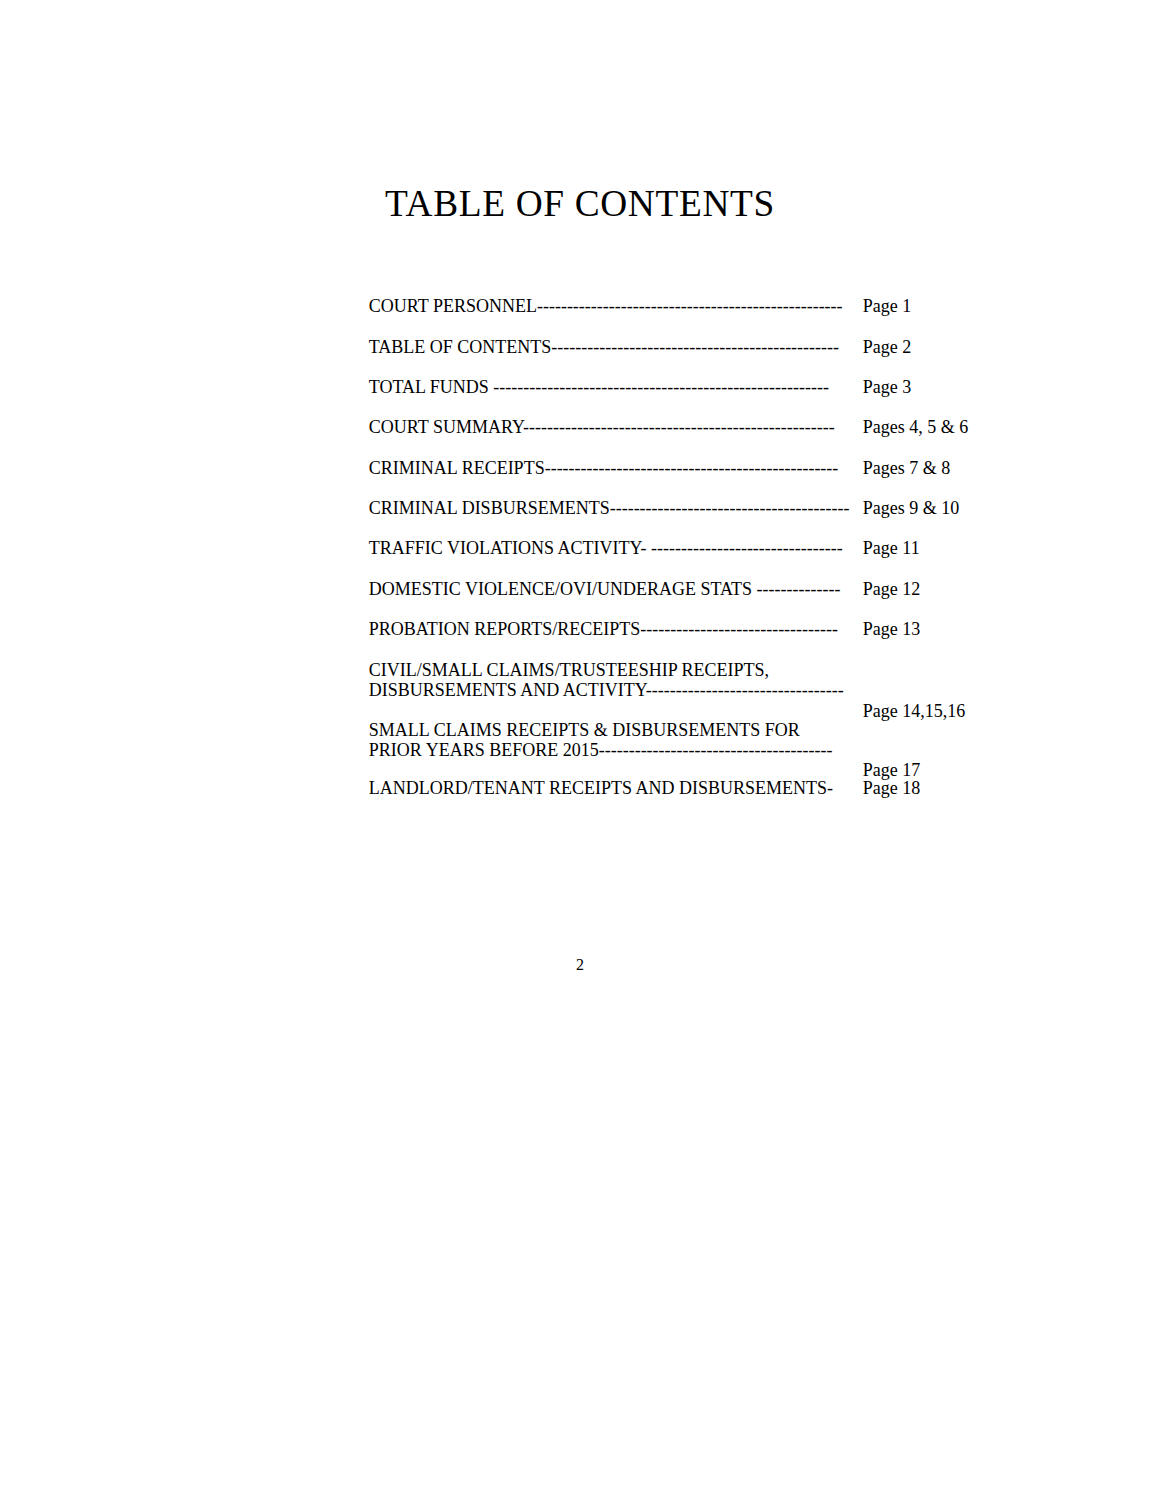TABLE OF CONTENTS
| COURT PERSONNEL--------------------------------------------------- | Page 1 |
| TABLE OF CONTENTS------------------------------------------------ | Page 2 |
| TOTAL FUNDS -------------------------------------------------------- | Page 3 |
| COURT SUMMARY---------------------------------------------------- | Pages 4, 5 & 6 |
| CRIMINAL RECEIPTS------------------------------------------------- | Pages 7 & 8 |
| CRIMINAL DISBURSEMENTS---------------------------------------- | Pages 9 & 10 |
| TRAFFIC VIOLATIONS ACTIVITY- -------------------------------- | Page 11 |
| DOMESTIC VIOLENCE/OVI/UNDERAGE STATS -------------- | Page 12 |
| PROBATION REPORTS/RECEIPTS--------------------------------- | Page 13 |
| CIVIL/SMALL CLAIMS/TRUSTEESHIP RECEIPTS, DISBURSEMENTS AND ACTIVITY--------------------------------- | Page 14,15,16 |
| SMALL CLAIMS RECEIPTS & DISBURSEMENTS FOR PRIOR YEARS BEFORE 2015--------------------------------------- | Page 17 |
| LANDLORD/TENANT RECEIPTS AND DISBURSEMENTS- | Page 18 |
2